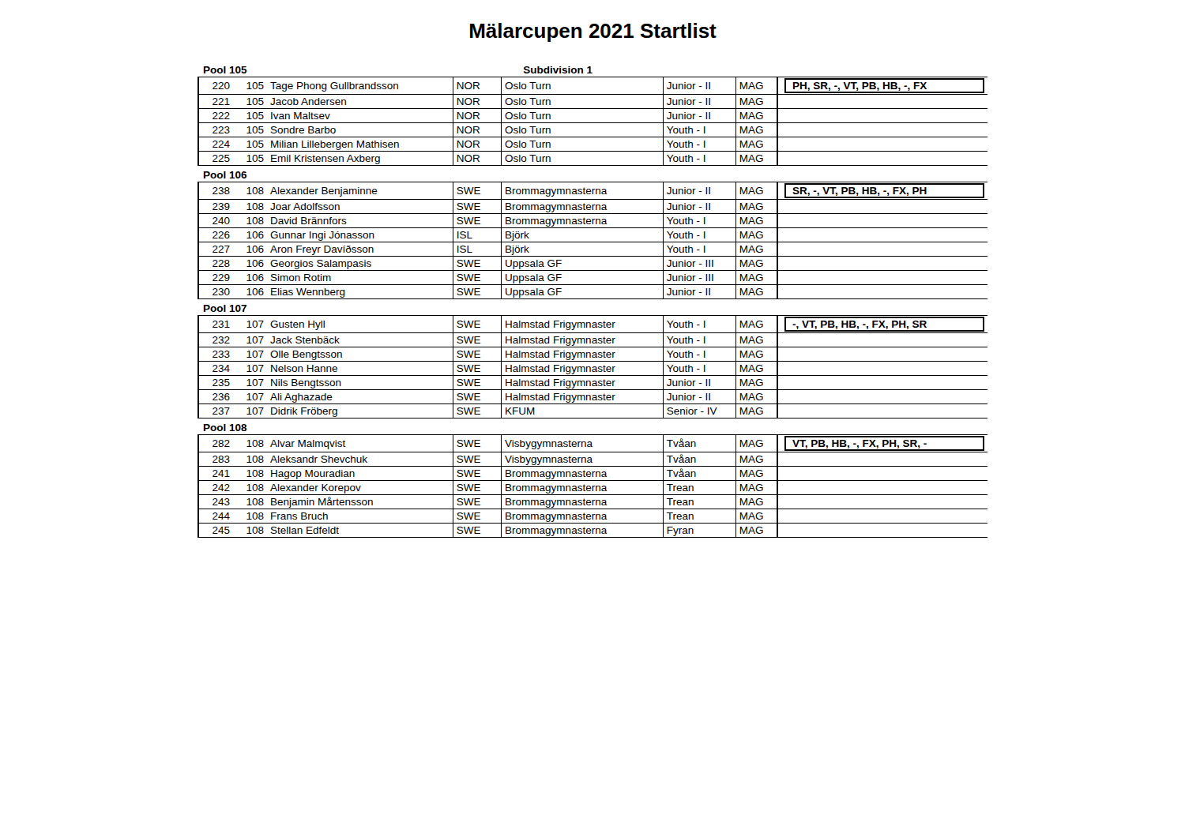Mälarcupen 2021 Startlist
| Pool 105 | | Subdivision 1 | | | |
| 220 | 105 | Tage Phong Gullbrandsson | NOR | Oslo Turn | Junior - II | MAG | PH, SR, -, VT, PB, HB, -, FX |
| 221 | 105 | Jacob Andersen | NOR | Oslo Turn | Junior - II | MAG | |
| 222 | 105 | Ivan Maltsev | NOR | Oslo Turn | Junior - II | MAG | |
| 223 | 105 | Sondre Barbo | NOR | Oslo Turn | Youth - I | MAG | |
| 224 | 105 | Milian Lillebergen Mathisen | NOR | Oslo Turn | Youth - I | MAG | |
| 225 | 105 | Emil Kristensen Axberg | NOR | Oslo Turn | Youth - I | MAG | |
| Pool 106 | | | | | | |
| 238 | 108 | Alexander Benjaminne | SWE | Brommagymnasterna | Junior - II | MAG | SR, -, VT, PB, HB, -, FX, PH |
| 239 | 108 | Joar Adolfsson | SWE | Brommagymnasterna | Junior - II | MAG | |
| 240 | 108 | David Brännfors | SWE | Brommagymnasterna | Youth - I | MAG | |
| 226 | 106 | Gunnar Ingi Jónasson | ISL | Björk | Youth - I | MAG | |
| 227 | 106 | Aron Freyr Davíðsson | ISL | Björk | Youth - I | MAG | |
| 228 | 106 | Georgios Salampasis | SWE | Uppsala GF | Junior - III | MAG | |
| 229 | 106 | Simon Rotim | SWE | Uppsala GF | Junior - III | MAG | |
| 230 | 106 | Elias Wennberg | SWE | Uppsala GF | Junior - II | MAG | |
| Pool 107 | | | | | | |
| 231 | 107 | Gusten Hyll | SWE | Halmstad Frigymnaster | Youth - I | MAG | -, VT, PB, HB, -, FX, PH, SR |
| 232 | 107 | Jack Stenbäck | SWE | Halmstad Frigymnaster | Youth - I | MAG | |
| 233 | 107 | Olle Bengtsson | SWE | Halmstad Frigymnaster | Youth - I | MAG | |
| 234 | 107 | Nelson Hanne | SWE | Halmstad Frigymnaster | Youth - I | MAG | |
| 235 | 107 | Nils Bengtsson | SWE | Halmstad Frigymnaster | Junior - II | MAG | |
| 236 | 107 | Ali Aghazade | SWE | Halmstad Frigymnaster | Junior - II | MAG | |
| 237 | 107 | Didrik Fröberg | SWE | KFUM | Senior - IV | MAG | |
| Pool 108 | | | | | | |
| 282 | 108 | Alvar Malmqvist | SWE | Visbygymnasterna | Tvåan | MAG | VT, PB, HB, -, FX, PH, SR, - |
| 283 | 108 | Aleksandr Shevchuk | SWE | Visbygymnasterna | Tvåan | MAG | |
| 241 | 108 | Hagop Mouradian | SWE | Brommagymnasterna | Tvåan | MAG | |
| 242 | 108 | Alexander Korepov | SWE | Brommagymnasterna | Trean | MAG | |
| 243 | 108 | Benjamin Mårtensson | SWE | Brommagymnasterna | Trean | MAG | |
| 244 | 108 | Frans Bruch | SWE | Brommagymnasterna | Trean | MAG | |
| 245 | 108 | Stellan Edfeldt | SWE | Brommagymnasterna | Fyran | MAG | |